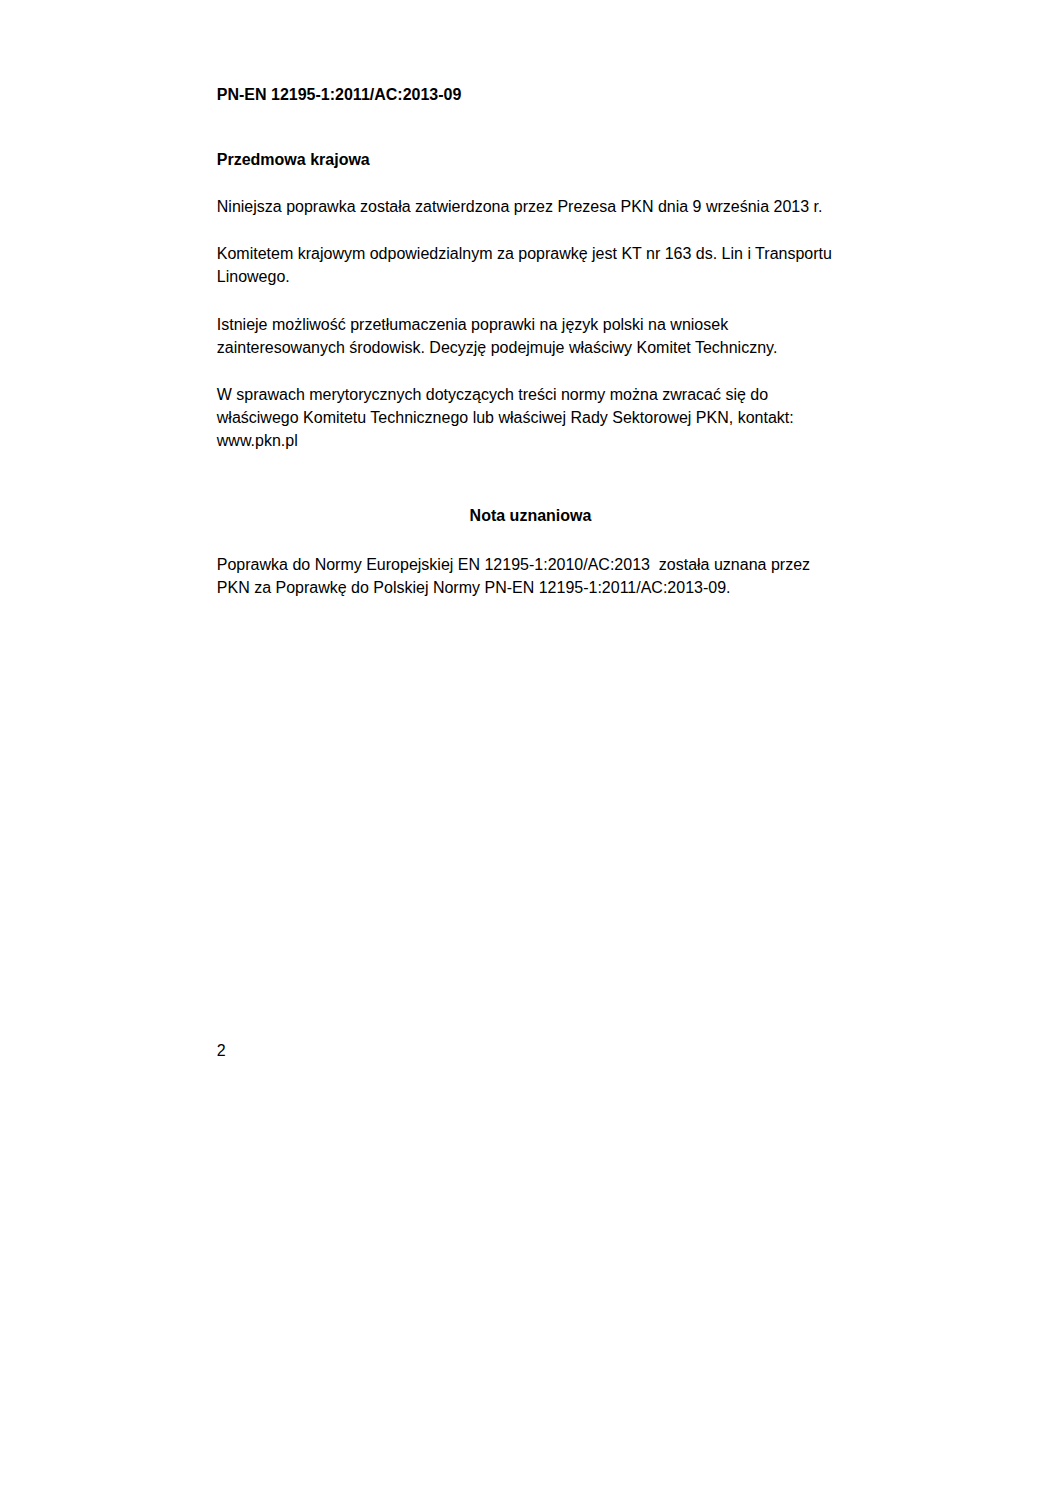PN-EN 12195-1:2011/AC:2013-09
Przedmowa krajowa
Niniejsza poprawka została zatwierdzona przez Prezesa PKN dnia 9 września 2013 r.
Komitetem krajowym odpowiedzialnym za poprawkę jest KT nr 163 ds. Lin i Transportu Linowego.
Istnieje możliwość przetłumaczenia poprawki na język polski na wniosek zainteresowanych środowisk. Decyzję podejmuje właściwy Komitet Techniczny.
W sprawach merytorycznych dotyczących treści normy można zwracać się do właściwego Komitetu Technicznego lub właściwej Rady Sektorowej PKN, kontakt: www.pkn.pl
Nota uznaniowa
Poprawka do Normy Europejskiej EN 12195-1:2010/AC:2013 została uznana przez PKN za Poprawkę do Polskiej Normy PN-EN 12195-1:2011/AC:2013-09.
2